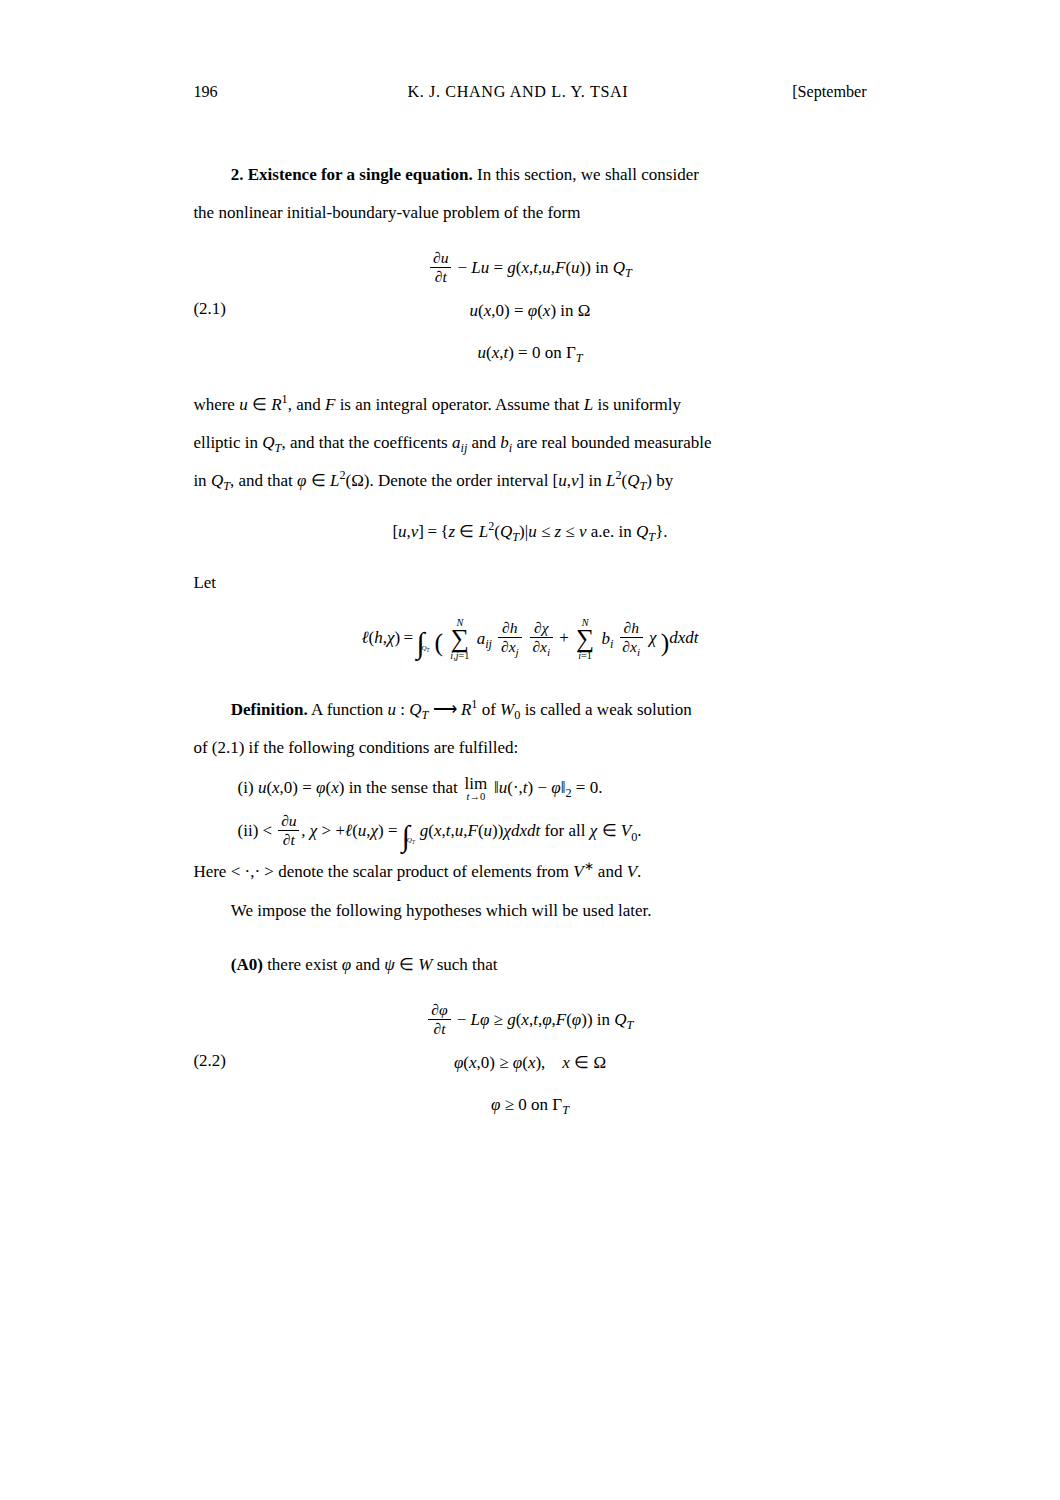196
K. J. CHANG AND L. Y. TSAI
[September
2. Existence for a single equation. In this section, we shall consider
the nonlinear initial-boundary-value problem of the form
(2.1)
∂u∂t − Lu = g(x,t,u,F(u)) in QT
u(x,0) = φ(x) in Ω
u(x,t) = 0 on ΓT
where u ∈ R1, and F is an integral operator. Assume that L is uniformly
elliptic in QT, and that the coefficents aij and bi are real bounded measurable
in QT, and that φ ∈ L2(Ω). Denote the order interval [u,v] in L2(QT) by
[u,v] = {z ∈ L2(QT)|u ≤ z ≤ v a.e. in QT}.
Let
ℓ(h,χ) = ∫QT ( N∑i,j=1 aij ∂h∂xj ∂χ∂xi + N∑i=1 bi ∂h∂xi χ ) dxdt
Definition. A function u : QT ⟶ R1 of W0 is called a weak solution
of (2.1) if the following conditions are fulfilled:
(i) u(x,0) = φ(x) in the sense that lim t→0 ‖u(·,t) − φ‖2 = 0.
(ii) < ∂u∂t, χ > +ℓ(u,χ) = ∫QT g(x,t,u,F(u))χdxdt for all χ ∈ V0.
Here < ·,· > denote the scalar product of elements from V∗ and V.
We impose the following hypotheses which will be used later.
(A0) there exist φ and ψ ∈ W such that
(2.2)
∂φ∂t − Lφ ≥ g(x,t,φ,F(φ)) in QT
φ(x,0) ≥ φ(x), x ∈ Ω
φ ≥ 0 on ΓT